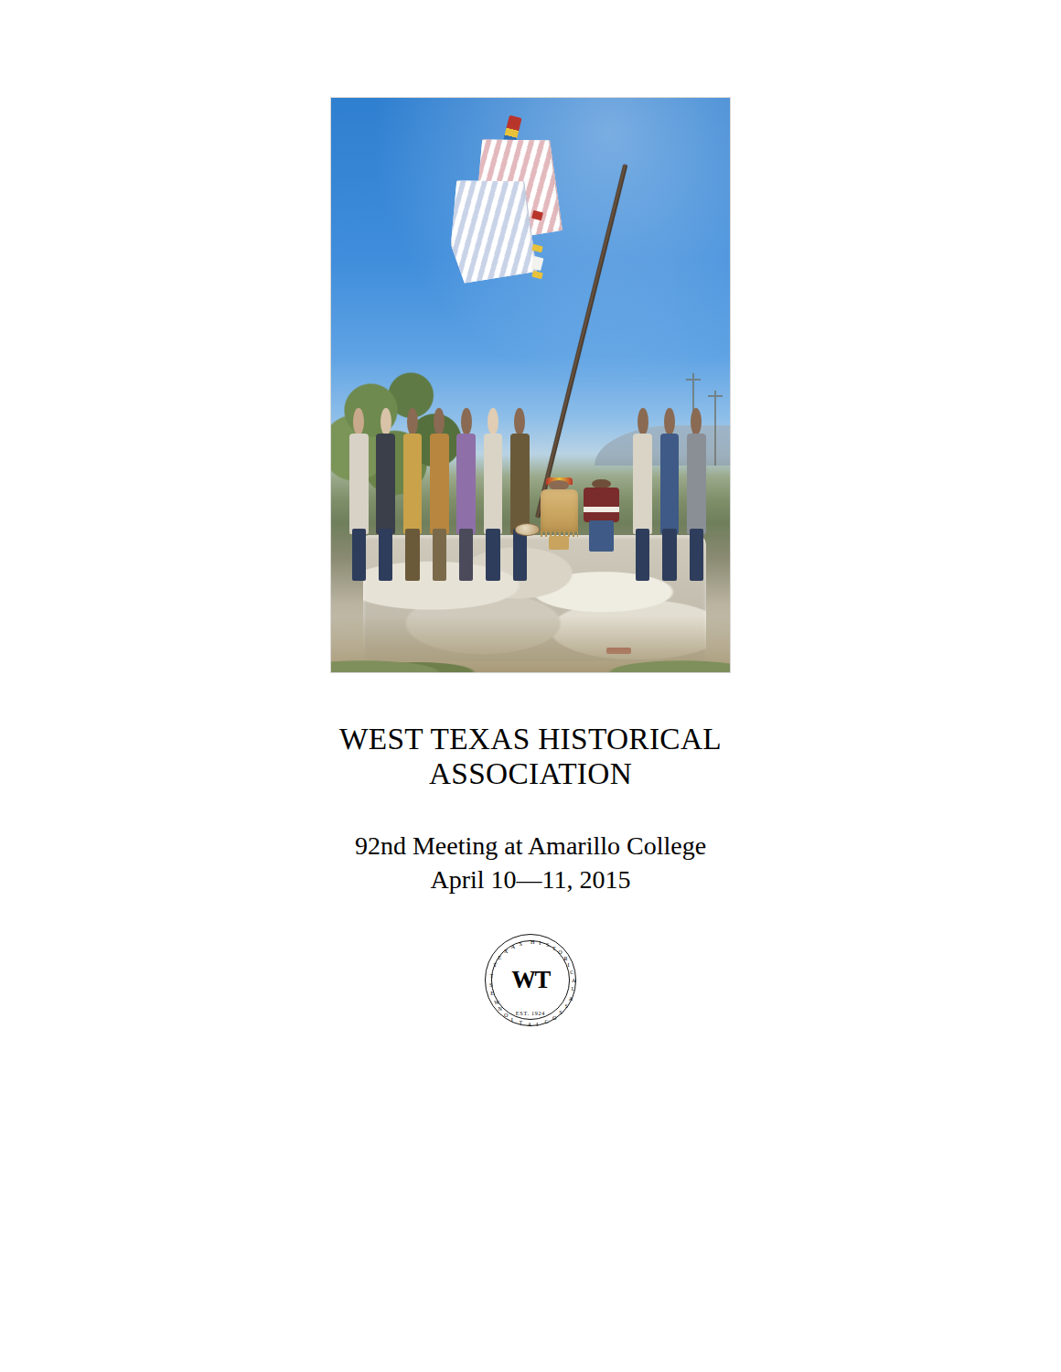WEST TEXAS HISTORICAL ASSOCIATION
92nd Meeting at Amarillo College
April 10—11, 2015
W E S T T E X A S H I S T O R I C A L A S S O C I A T I O N
WT
EST. 1924